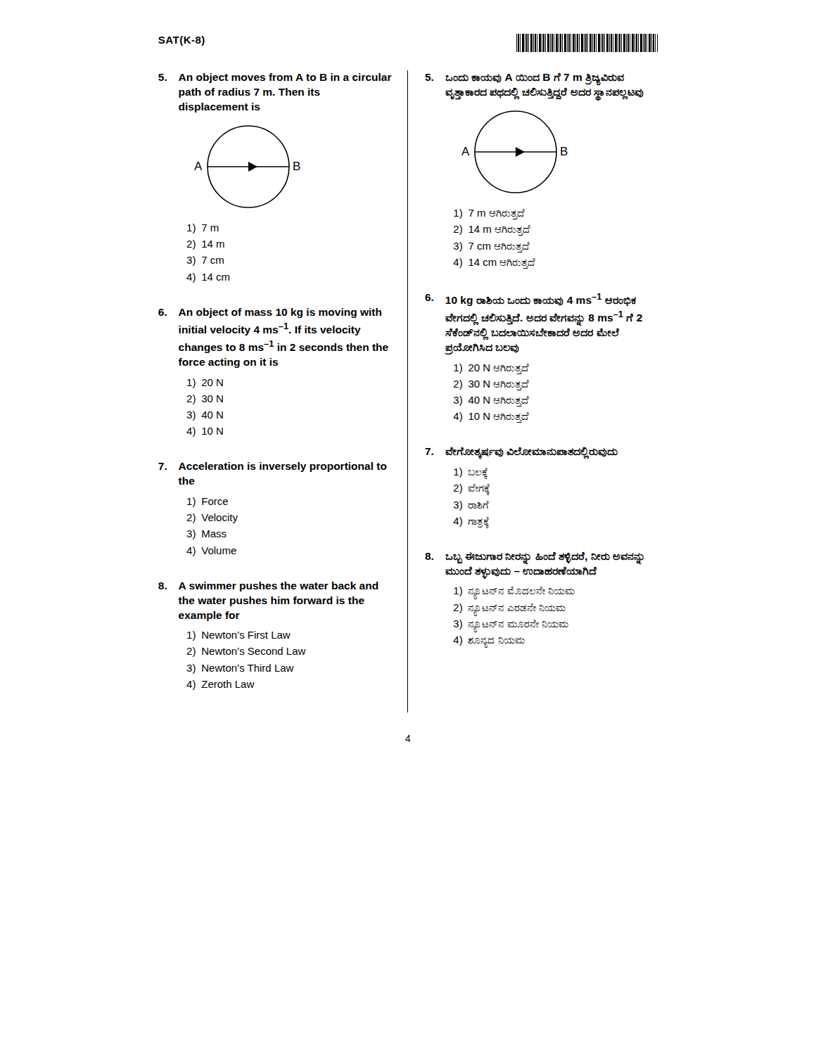SAT(K-8)
5.
An object moves from A to B in a circular path of radius 7 m. Then its displacement is
A B
1) 7 m
2) 14 m
3) 7 cm
4) 14 cm
6.
An object of mass 10 kg is moving with initial velocity 4 ms–1. If its velocity changes to 8 ms–1 in 2 seconds then the force acting on it is
1) 20 N
2) 30 N
3) 40 N
4) 10 N
7.
Acceleration is inversely proportional to the
1) Force
2) Velocity
3) Mass
4) Volume
8.
A swimmer pushes the water back and the water pushes him forward is the example for
1) Newton’s First Law
2) Newton’s Second Law
3) Newton’s Third Law
4) Zeroth Law
5.
ಒಂದು ಕಾಯವು A ಯಿಂದ B ಗೆ 7 m ತ್ರಿಜ್ಯವಿರುವ ವೃತ್ತಾಕಾರದ ಪಥದಲ್ಲಿ ಚಲಿಸುತ್ತಿದ್ದರೆ ಅದರ ಸ್ಥಾನಪಲ್ಲಟವು
A B
1) 7 m ಆಗಿರುತ್ತದೆ
2) 14 m ಆಗಿರುತ್ತದೆ
3) 7 cm ಆಗಿರುತ್ತದೆ
4) 14 cm ಆಗಿರುತ್ತದೆ
6.
10 kg ರಾಶಿಯ ಒಂದು ಕಾಯವು 4 ms–1 ಆರಂಭಿಕ ವೇಗದಲ್ಲಿ ಚಲಿಸುತ್ತಿದೆ. ಅದರ ವೇಗವನ್ನು 8 ms–1 ಗೆ 2 ಸೆಕೆಂಡ್‌ನಲ್ಲಿ ಬದಲಾಯಿಸಬೇಕಾದರೆ ಅದರ ಮೇಲೆ ಪ್ರಯೋಗಿಸಿದ ಬಲವು
1) 20 N ಆಗಿರುತ್ತದೆ
2) 30 N ಆಗಿರುತ್ತದೆ
3) 40 N ಆಗಿರುತ್ತದೆ
4) 10 N ಆಗಿರುತ್ತದೆ
7.
ವೇಗೋತ್ಕರ್ಷವು ವಿಲೋಮಾನುಪಾತದಲ್ಲಿರುವುದು
1) ಬಲಕ್ಕೆ
2) ವೇಗಕ್ಕೆ
3) ರಾಶಿಗೆ
4) ಗಾತ್ರಕ್ಕೆ
8.
ಒಬ್ಬ ಈಜುಗಾರ ನೀರನ್ನು ಹಿಂದೆ ತಳ್ಳಿದರೆ, ನೀರು ಅವನನ್ನು ಮುಂದೆ ತಳ್ಳುವುದು – ಉದಾಹರಣೆಯಾಗಿದೆ
1) ನ್ಯೂಟನ್‌ನ ಮೊದಲನೇ ನಿಯಮ
2) ನ್ಯೂಟನ್‌ನ ಎರಡನೇ ನಿಯಮ
3) ನ್ಯೂಟನ್‌ನ ಮೂರನೇ ನಿಯಮ
4) ಶೂನ್ಯದ ನಿಯಮ
4